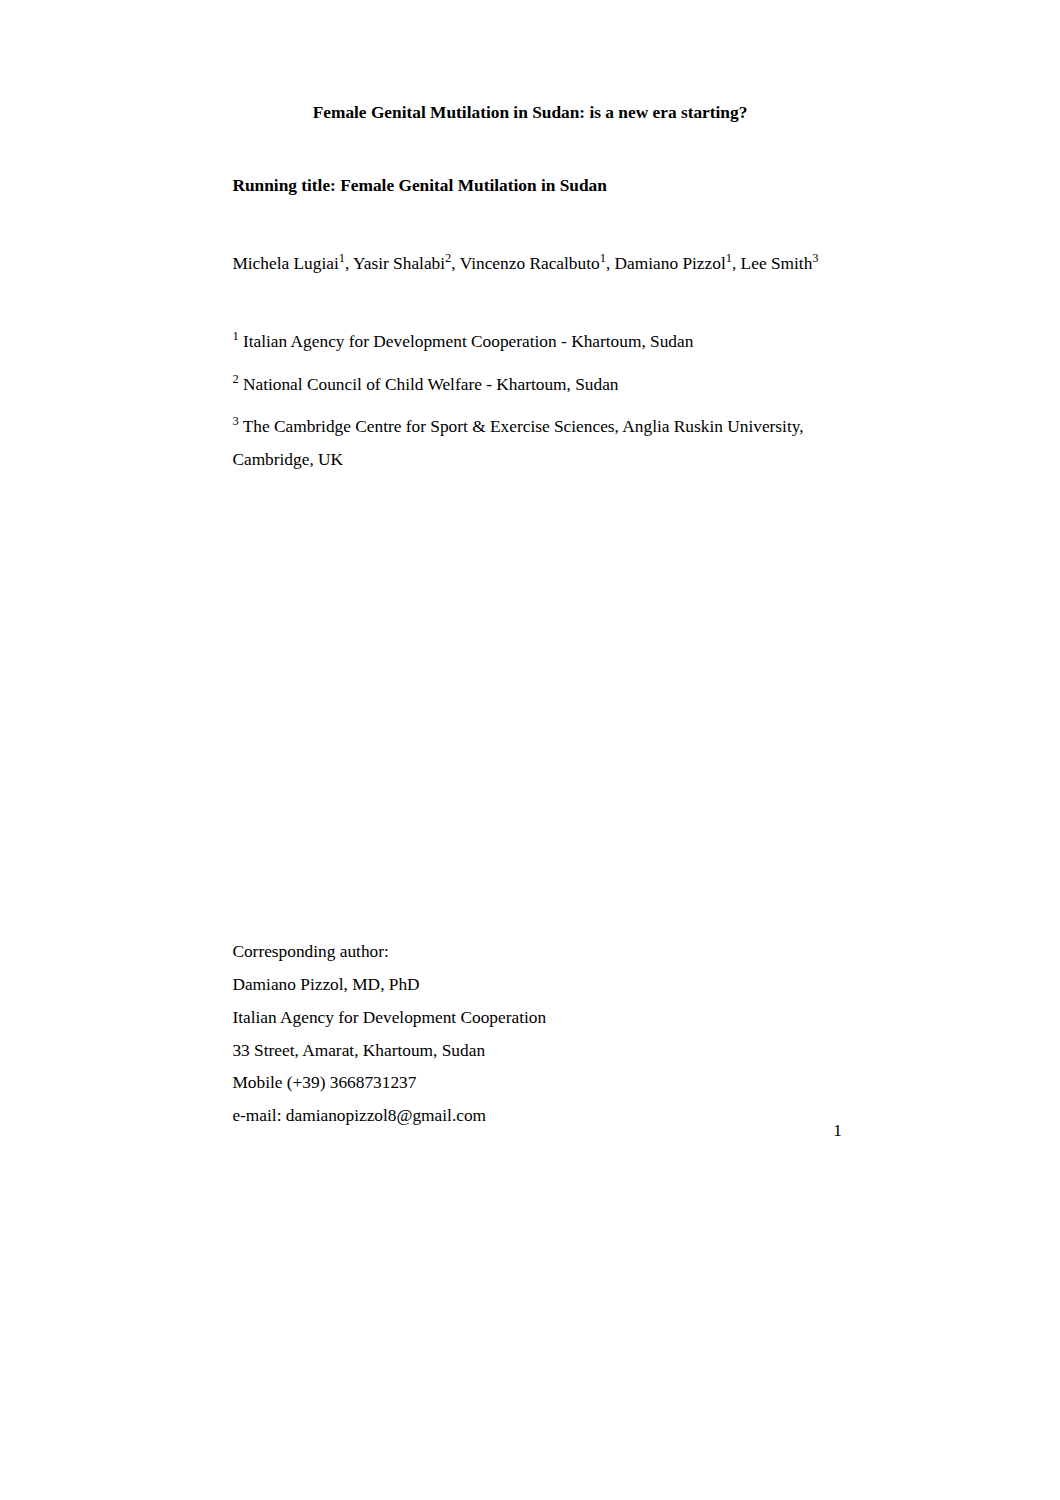Female Genital Mutilation in Sudan: is a new era starting?
Running title: Female Genital Mutilation in Sudan
Michela Lugiai1, Yasir Shalabi2, Vincenzo Racalbuto1, Damiano Pizzol1, Lee Smith3
1 Italian Agency for Development Cooperation - Khartoum, Sudan
2 National Council of Child Welfare - Khartoum, Sudan
3 The Cambridge Centre for Sport & Exercise Sciences, Anglia Ruskin University, Cambridge, UK
Corresponding author:
Damiano Pizzol, MD, PhD
Italian Agency for Development Cooperation
33 Street, Amarat, Khartoum, Sudan
Mobile (+39) 3668731237
e-mail: damianopizzol8@gmail.com
1